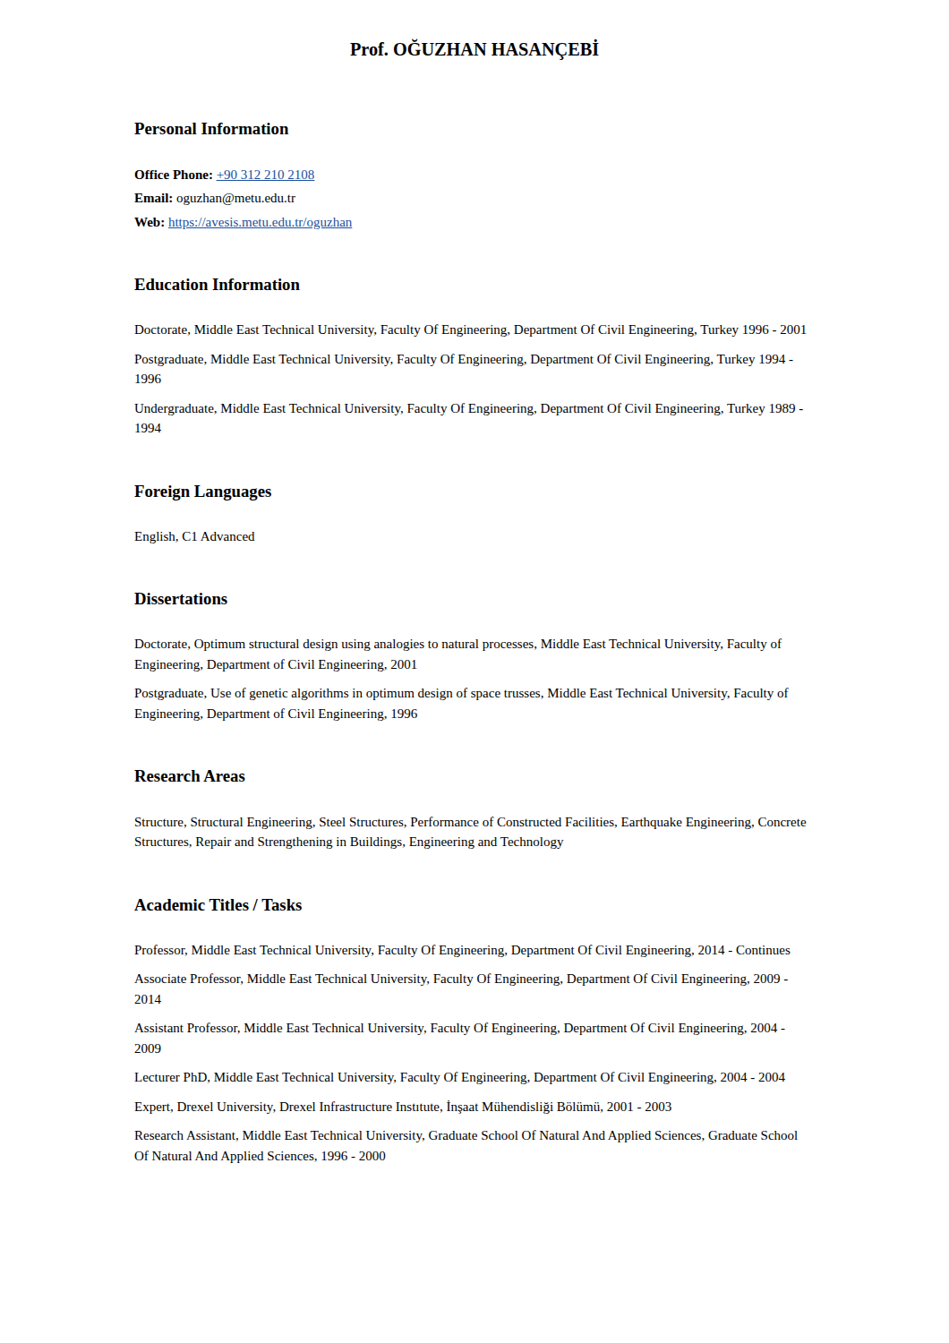Prof. OĞUZHAN HASANÇEBİ
Personal Information
Office Phone: +90 312 210 2108
Email: oguzhan@metu.edu.tr
Web: https://avesis.metu.edu.tr/oguzhan
Education Information
Doctorate, Middle East Technical University, Faculty Of Engineering, Department Of Civil Engineering, Turkey 1996 - 2001
Postgraduate, Middle East Technical University, Faculty Of Engineering, Department Of Civil Engineering, Turkey 1994 - 1996
Undergraduate, Middle East Technical University, Faculty Of Engineering, Department Of Civil Engineering, Turkey 1989 - 1994
Foreign Languages
English, C1 Advanced
Dissertations
Doctorate, Optimum structural design using analogies to natural processes, Middle East Technical University, Faculty of Engineering, Department of Civil Engineering, 2001
Postgraduate, Use of genetic algorithms in optimum design of space trusses, Middle East Technical University, Faculty of Engineering, Department of Civil Engineering, 1996
Research Areas
Structure, Structural Engineering, Steel Structures, Performance of Constructed Facilities, Earthquake Engineering, Concrete Structures, Repair and Strengthening in Buildings, Engineering and Technology
Academic Titles / Tasks
Professor, Middle East Technical University, Faculty Of Engineering, Department Of Civil Engineering, 2014 - Continues
Associate Professor, Middle East Technical University, Faculty Of Engineering, Department Of Civil Engineering, 2009 - 2014
Assistant Professor, Middle East Technical University, Faculty Of Engineering, Department Of Civil Engineering, 2004 - 2009
Lecturer PhD, Middle East Technical University, Faculty Of Engineering, Department Of Civil Engineering, 2004 - 2004
Expert, Drexel University, Drexel Infrastructure Instıtute, İnşaat Mühendisliği Bölümü, 2001 - 2003
Research Assistant, Middle East Technical University, Graduate School Of Natural And Applied Sciences, Graduate School Of Natural And Applied Sciences, 1996 - 2000